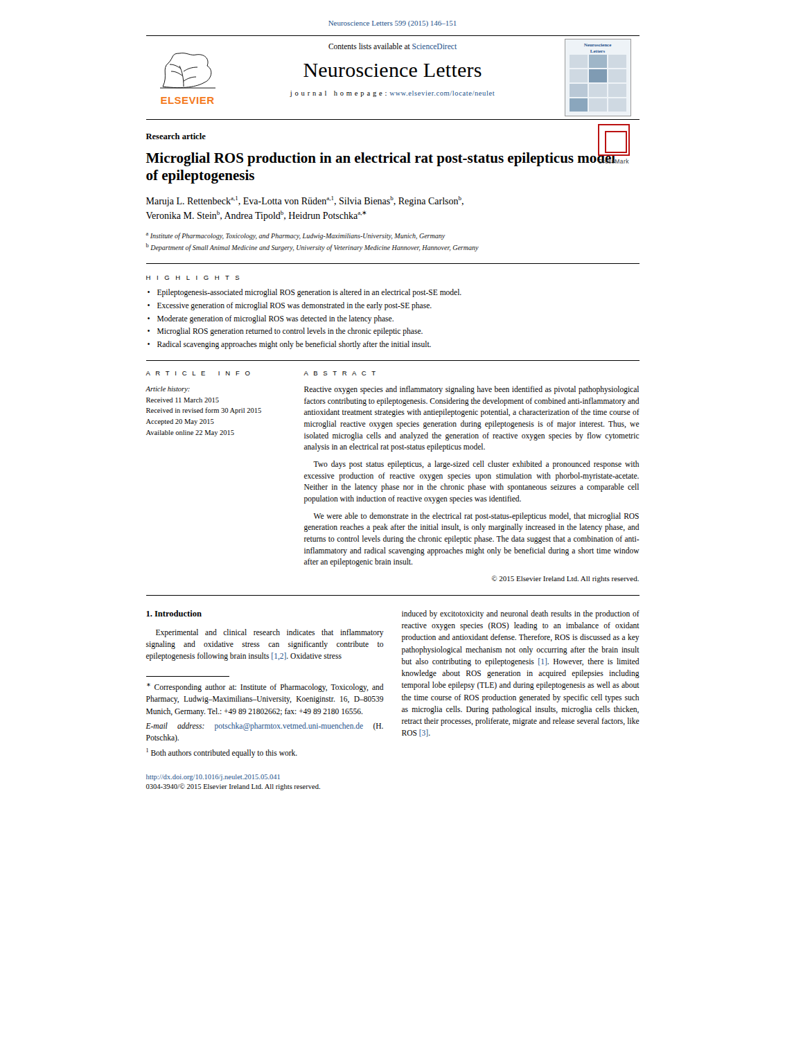Neuroscience Letters 599 (2015) 146–151
ELSEVIER
Contents lists available at ScienceDirect
Neuroscience Letters
j o u r n a l h o m e p a g e : www.elsevier.com/locate/neulet
Neuroscience
Letters
CrossMark
Research article
Microglial ROS production in an electrical rat post-status epilepticus model of epileptogenesis
Maruja L. Rettenbecka,1, Eva-Lotta von Rüdena,1, Silvia Bienasb, Regina Carlsonb,
Veronika M. Steinb, Andrea Tipoldb, Heidrun Potschkaa,∗
a Institute of Pharmacology, Toxicology, and Pharmacy, Ludwig-Maximilians-University, Munich, Germany
b Department of Small Animal Medicine and Surgery, University of Veterinary Medicine Hannover, Hannover, Germany
H I G H L I G H T S
Epileptogenesis-associated microglial ROS generation is altered in an electrical post-SE model.
Excessive generation of microglial ROS was demonstrated in the early post-SE phase.
Moderate generation of microglial ROS was detected in the latency phase.
Microglial ROS generation returned to control levels in the chronic epileptic phase.
Radical scavenging approaches might only be beneficial shortly after the initial insult.
A R T I C L E I N F O
Article history:
Received 11 March 2015
Received in revised form 30 April 2015
Accepted 20 May 2015
Available online 22 May 2015
A B S T R A C T
Reactive oxygen species and inflammatory signaling have been identified as pivotal pathophysiological factors contributing to epileptogenesis. Considering the development of combined anti-inflammatory and antioxidant treatment strategies with antiepileptogenic potential, a characterization of the time course of microglial reactive oxygen species generation during epileptogenesis is of major interest. Thus, we isolated microglia cells and analyzed the generation of reactive oxygen species by flow cytometric analysis in an electrical rat post-status epilepticus model.
Two days post status epilepticus, a large-sized cell cluster exhibited a pronounced response with excessive production of reactive oxygen species upon stimulation with phorbol-myristate-acetate. Neither in the latency phase nor in the chronic phase with spontaneous seizures a comparable cell population with induction of reactive oxygen species was identified.
We were able to demonstrate in the electrical rat post-status-epilepticus model, that microglial ROS generation reaches a peak after the initial insult, is only marginally increased in the latency phase, and returns to control levels during the chronic epileptic phase. The data suggest that a combination of anti-inflammatory and radical scavenging approaches might only be beneficial during a short time window after an epileptogenic brain insult.
© 2015 Elsevier Ireland Ltd. All rights reserved.
1. Introduction
Experimental and clinical research indicates that inflammatory signaling and oxidative stress can significantly contribute to epileptogenesis following brain insults [1,2]. Oxidative stress
∗ Corresponding author at: Institute of Pharmacology, Toxicology, and Pharmacy, Ludwig–Maximilians–University, Koeniginstr. 16, D–80539 Munich, Germany. Tel.: +49 89 21802662; fax: +49 89 2180 16556.
E-mail address: potschka@pharmtox.vetmed.uni-muenchen.de (H. Potschka).
1 Both authors contributed equally to this work.
http://dx.doi.org/10.1016/j.neulet.2015.05.041
0304-3940/© 2015 Elsevier Ireland Ltd. All rights reserved.
induced by excitotoxicity and neuronal death results in the production of reactive oxygen species (ROS) leading to an imbalance of oxidant production and antioxidant defense. Therefore, ROS is discussed as a key pathophysiological mechanism not only occurring after the brain insult but also contributing to epileptogenesis [1]. However, there is limited knowledge about ROS generation in acquired epilepsies including temporal lobe epilepsy (TLE) and during epileptogenesis as well as about the time course of ROS production generated by specific cell types such as microglia cells. During pathological insults, microglia cells thicken, retract their processes, proliferate, migrate and release several factors, like ROS [3].